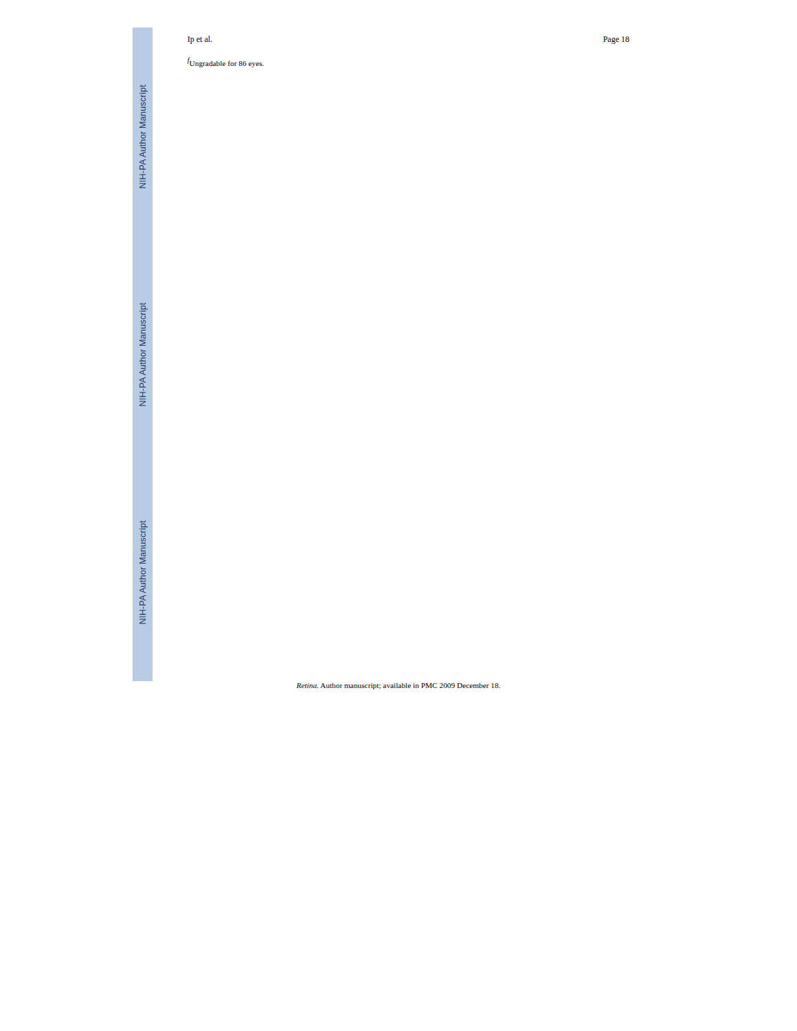NIH-PA Author Manuscript NIH-PA Author Manuscript NIH-PA Author Manuscript
Ip et al.
Page 18
fUngradable for 86 eyes.
Retina. Author manuscript; available in PMC 2009 December 18.